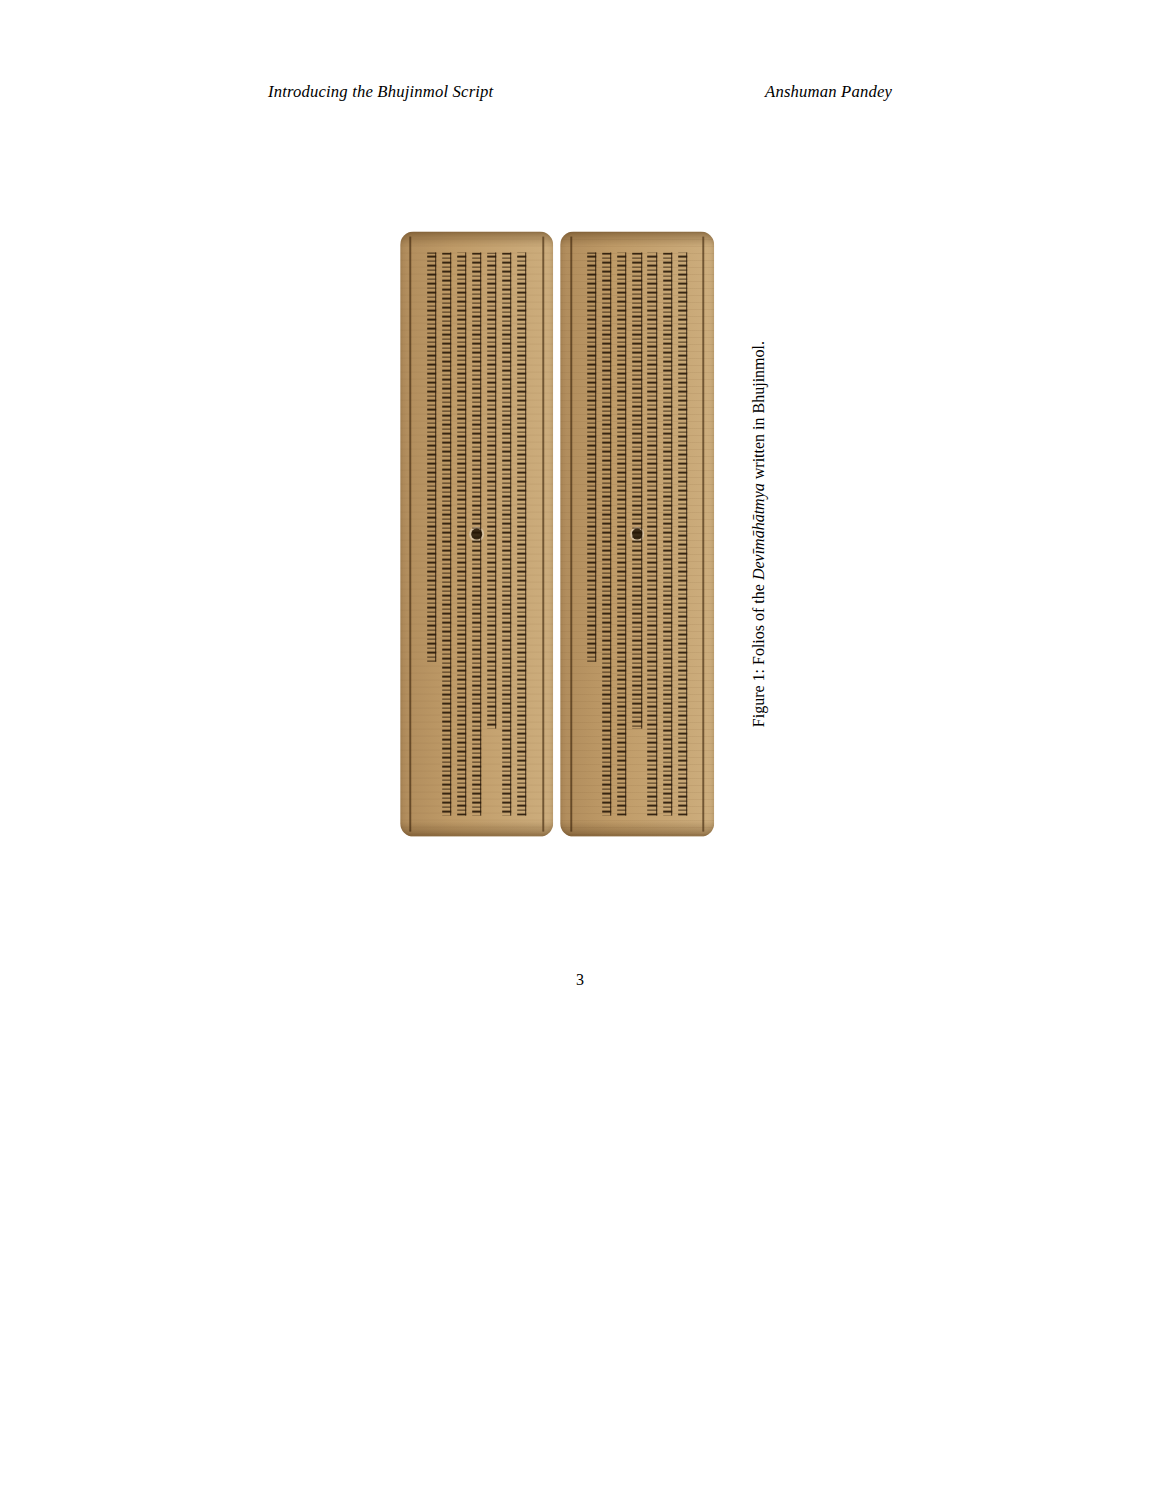Introducing the Bhujinmol Script Anshuman Pandey
Figure 1: Folios of the Devīmāhātmya written in Bhujinmol.
3